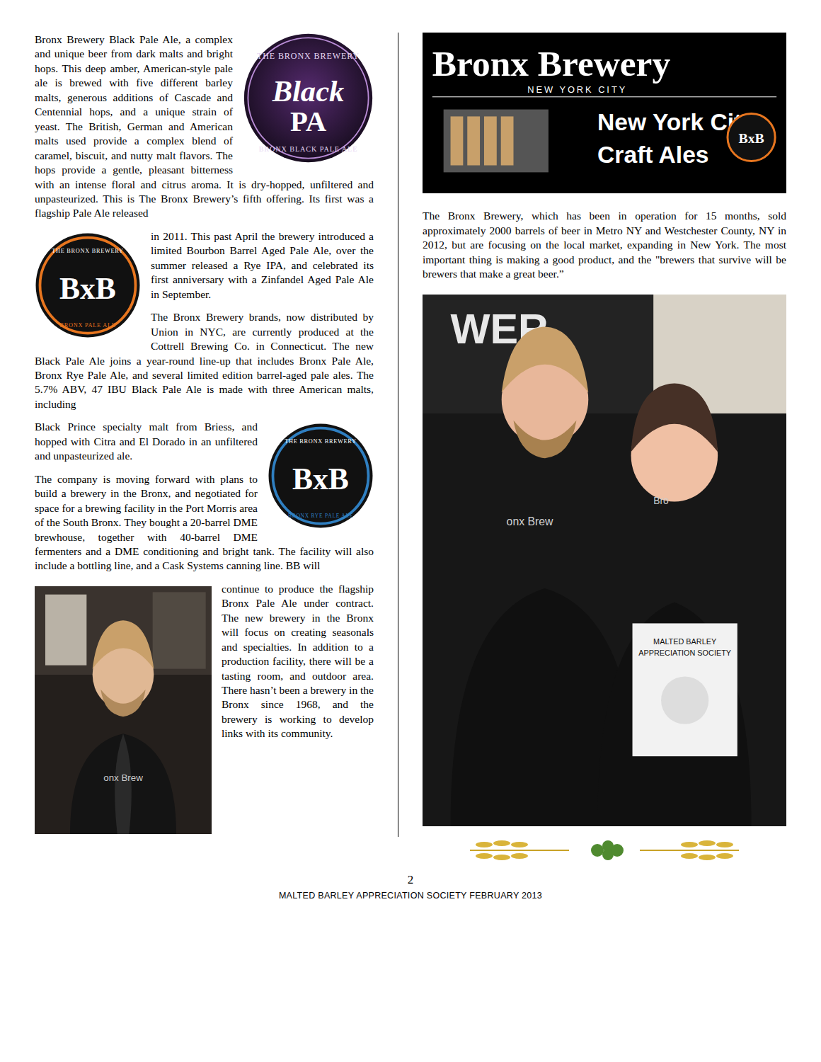Bronx Brewery Black Pale Ale, a complex and unique beer from dark malts and bright hops. This deep amber, American-style pale ale is brewed with five different barley malts, generous additions of Cascade and Centennial hops, and a unique strain of yeast. The British, German and American malts used provide a complex blend of caramel, biscuit, and nutty malt flavors. The hops provide a gentle, pleasant bitterness with an intense floral and citrus aroma. It is dry-hopped, unfiltered and unpasteurized. This is The Bronx Brewery’s fifth offering. Its first was a flagship Pale Ale released
in 2011. This past April the brewery introduced a limited Bourbon Barrel Aged Pale Ale, over the summer released a Rye IPA, and celebrated its first anniversary with a Zinfandel Aged Pale Ale in September.
The Bronx Brewery brands, now distributed by Union in NYC, are currently produced at the Cottrell Brewing Co. in Connecticut. The new Black Pale Ale joins a year-round line-up that includes Bronx Pale Ale, Bronx Rye Pale Ale, and several limited edition barrel-aged pale ales. The 5.7% ABV, 47 IBU Black Pale Ale is made with three American malts, including
Black Prince specialty malt from Briess, and hopped with Citra and El Dorado in an unfiltered and unpasteurized ale.
The company is moving forward with plans to build a brewery in the Bronx, and negotiated for space for a brewing facility in the Port Morris area of the South Bronx. They bought a 20-barrel DME brewhouse, together with 40-barrel DME fermenters and a DME conditioning and bright tank. The facility will also include a bottling line, and a Cask Systems canning line. BB will
continue to produce the flagship Bronx Pale Ale under contract. The new brewery in the Bronx will focus on creating seasonals and specialties. In addition to a production facility, there will be a tasting room, and outdoor area. There hasn’t been a brewery in the Bronx since 1968, and the brewery is working to develop links with its community.
The Bronx Brewery, which has been in operation for 15 months, sold approximately 2000 barrels of beer in Metro NY and Westchester County, NY in 2012, but are focusing on the local market, expanding in New York. The most important thing is making a good product, and the "brewers that survive will be brewers that make a great beer.”
2
MALTED BARLEY APPRECIATION SOCIETY FEBRUARY 2013